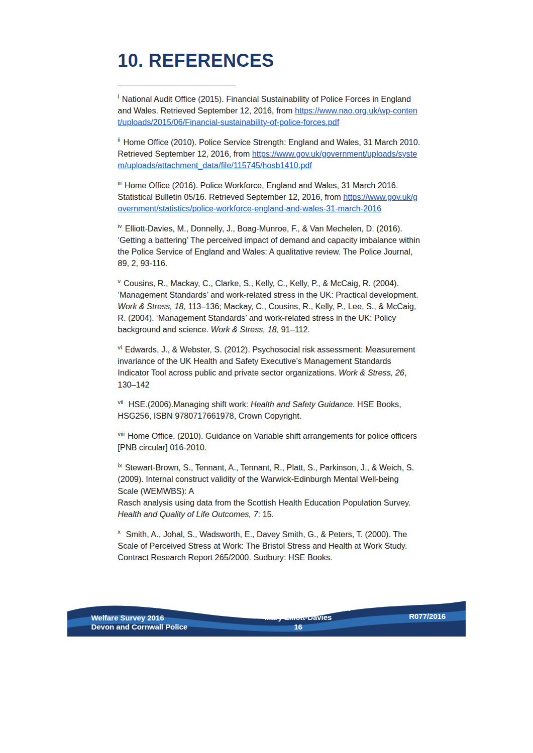10. REFERENCES
i National Audit Office (2015). Financial Sustainability of Police Forces in England and Wales. Retrieved September 12, 2016, from https://www.nao.org.uk/wp-content/uploads/2015/06/Financial-sustainability-of-police-forces.pdf
ii Home Office (2010). Police Service Strength: England and Wales, 31 March 2010. Retrieved September 12, 2016, from https://www.gov.uk/government/uploads/system/uploads/attachment_data/file/115745/hosb1410.pdf
iii Home Office (2016). Police Workforce, England and Wales, 31 March 2016. Statistical Bulletin 05/16. Retrieved September 12, 2016, from https://www.gov.uk/government/statistics/police-workforce-england-and-wales-31-march-2016
iv Elliott-Davies, M., Donnelly, J., Boag-Munroe, F., & Van Mechelen, D. (2016). ‘Getting a battering’ The perceived impact of demand and capacity imbalance within the Police Service of England and Wales: A qualitative review. The Police Journal, 89, 2, 93-116.
v Cousins, R., Mackay, C., Clarke, S., Kelly, C., Kelly, P., & McCaig, R. (2004). ‘Management Standards’ and work-related stress in the UK: Practical development. Work & Stress, 18, 113–136; Mackay, C., Cousins, R., Kelly, P., Lee, S., & McCaig, R. (2004). ‘Management Standards’ and work-related stress in the UK: Policy background and science. Work & Stress, 18, 91–112.
vi Edwards, J., & Webster, S. (2012). Psychosocial risk assessment: Measurement invariance of the UK Health and Safety Executive’s Management Standards Indicator Tool across public and private sector organizations. Work & Stress, 26, 130–142
vii HSE.(2006).Managing shift work: Health and Safety Guidance. HSE Books, HSG256, ISBN 9780717661978, Crown Copyright.
viii Home Office. (2010). Guidance on Variable shift arrangements for police officers [PNB circular] 016-2010.
ix Stewart-Brown, S., Tennant, A., Tennant, R., Platt, S., Parkinson, J., & Weich, S. (2009). Internal construct validity of the Warwick-Edinburgh Mental Well-being Scale (WEMWBS): A
Rasch analysis using data from the Scottish Health Education Population Survey. Health and Quality of Life Outcomes, 7: 15.
x Smith, A., Johal, S., Wadsworth, E., Davey Smith, G., & Peters, T. (2000). The Scale of Perceived Stress at Work: The Bristol Stress and Health at Work Study. Contract Research Report 265/2000. Sudbury: HSE Books.
Welfare Survey 2016
Devon and Cornwall Police
Research and Policy Support
Mary Elliott-Davies16
R077/2016